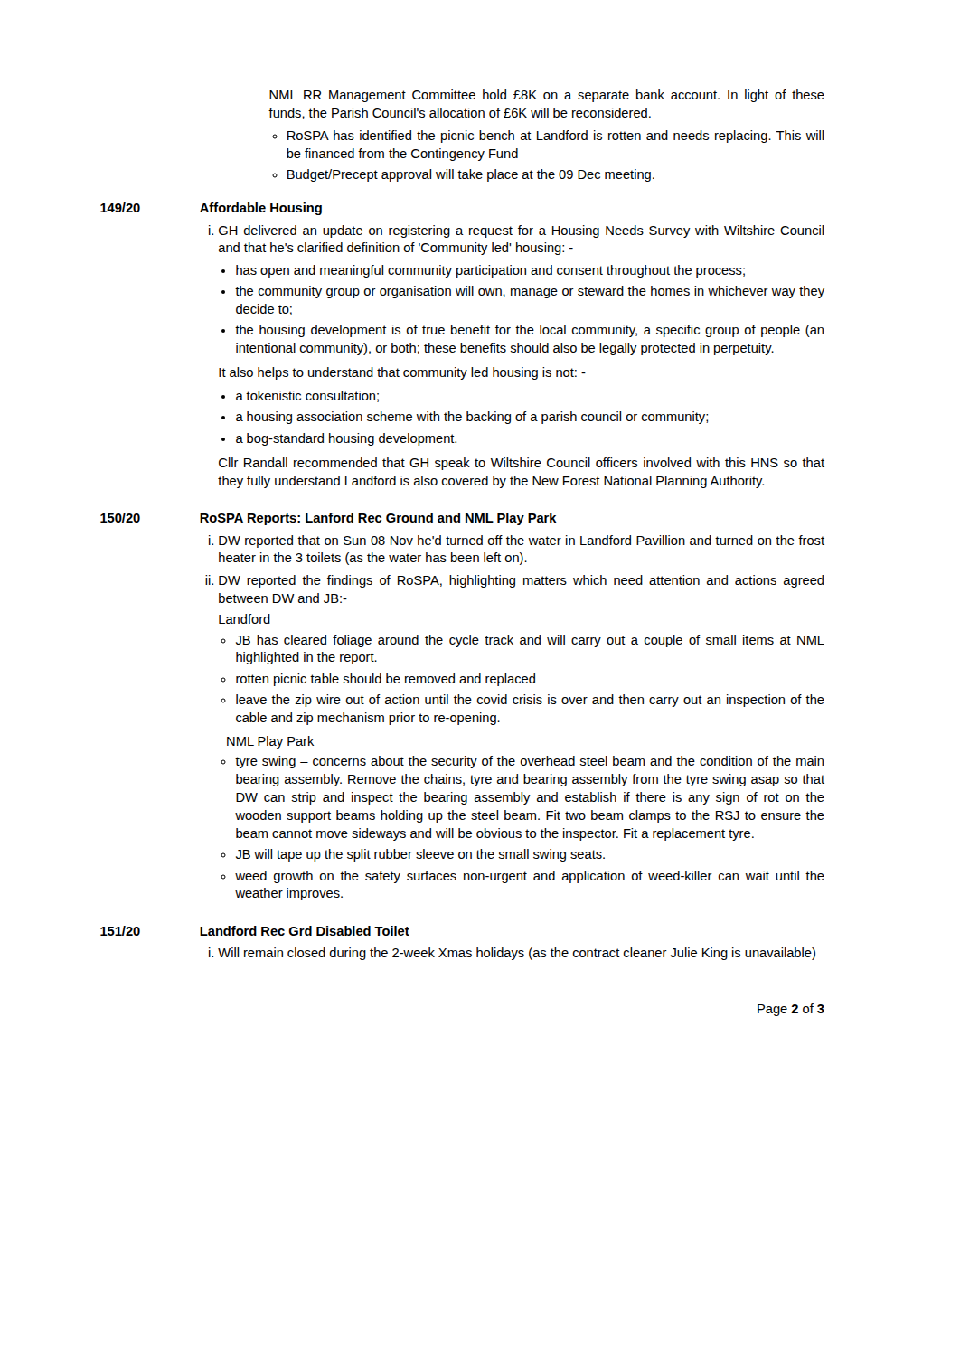NML RR Management Committee hold £8K on a separate bank account. In light of these funds, the Parish Council's allocation of £6K will be reconsidered.
RoSPA has identified the picnic bench at Landford is rotten and needs replacing. This will be financed from the Contingency Fund
Budget/Precept approval will take place at the 09 Dec meeting.
149/20
Affordable Housing
GH delivered an update on registering a request for a Housing Needs Survey with Wiltshire Council and that he's clarified definition of 'Community led' housing: -
has open and meaningful community participation and consent throughout the process;
the community group or organisation will own, manage or steward the homes in whichever way they decide to;
the housing development is of true benefit for the local community, a specific group of people (an intentional community), or both; these benefits should also be legally protected in perpetuity.
It also helps to understand that community led housing is not: -
a tokenistic consultation;
a housing association scheme with the backing of a parish council or community;
a bog-standard housing development.
Cllr Randall recommended that GH speak to Wiltshire Council officers involved with this HNS so that they fully understand Landford is also covered by the New Forest National Planning Authority.
150/20
RoSPA Reports: Lanford Rec Ground and NML Play Park
DW reported that on Sun 08 Nov he'd turned off the water in Landford Pavillion and turned on the frost heater in the 3 toilets (as the water has been left on).
DW reported the findings of RoSPA, highlighting matters which need attention and actions agreed between DW and JB:-
Landford
JB has cleared foliage around the cycle track and will carry out a couple of small items at NML highlighted in the report.
rotten picnic table should be removed and replaced
leave the zip wire out of action until the covid crisis is over and then carry out an inspection of the cable and zip mechanism prior to re-opening.
NML Play Park
tyre swing – concerns about the security of the overhead steel beam and the condition of the main bearing assembly. Remove the chains, tyre and bearing assembly from the tyre swing asap so that DW can strip and inspect the bearing assembly and establish if there is any sign of rot on the wooden support beams holding up the steel beam. Fit two beam clamps to the RSJ to ensure the beam cannot move sideways and will be obvious to the inspector. Fit a replacement tyre.
JB will tape up the split rubber sleeve on the small swing seats.
weed growth on the safety surfaces non-urgent and application of weed-killer can wait until the weather improves.
151/20
Landford Rec Grd Disabled Toilet
Will remain closed during the 2-week Xmas holidays (as the contract cleaner Julie King is unavailable)
Page 2 of 3